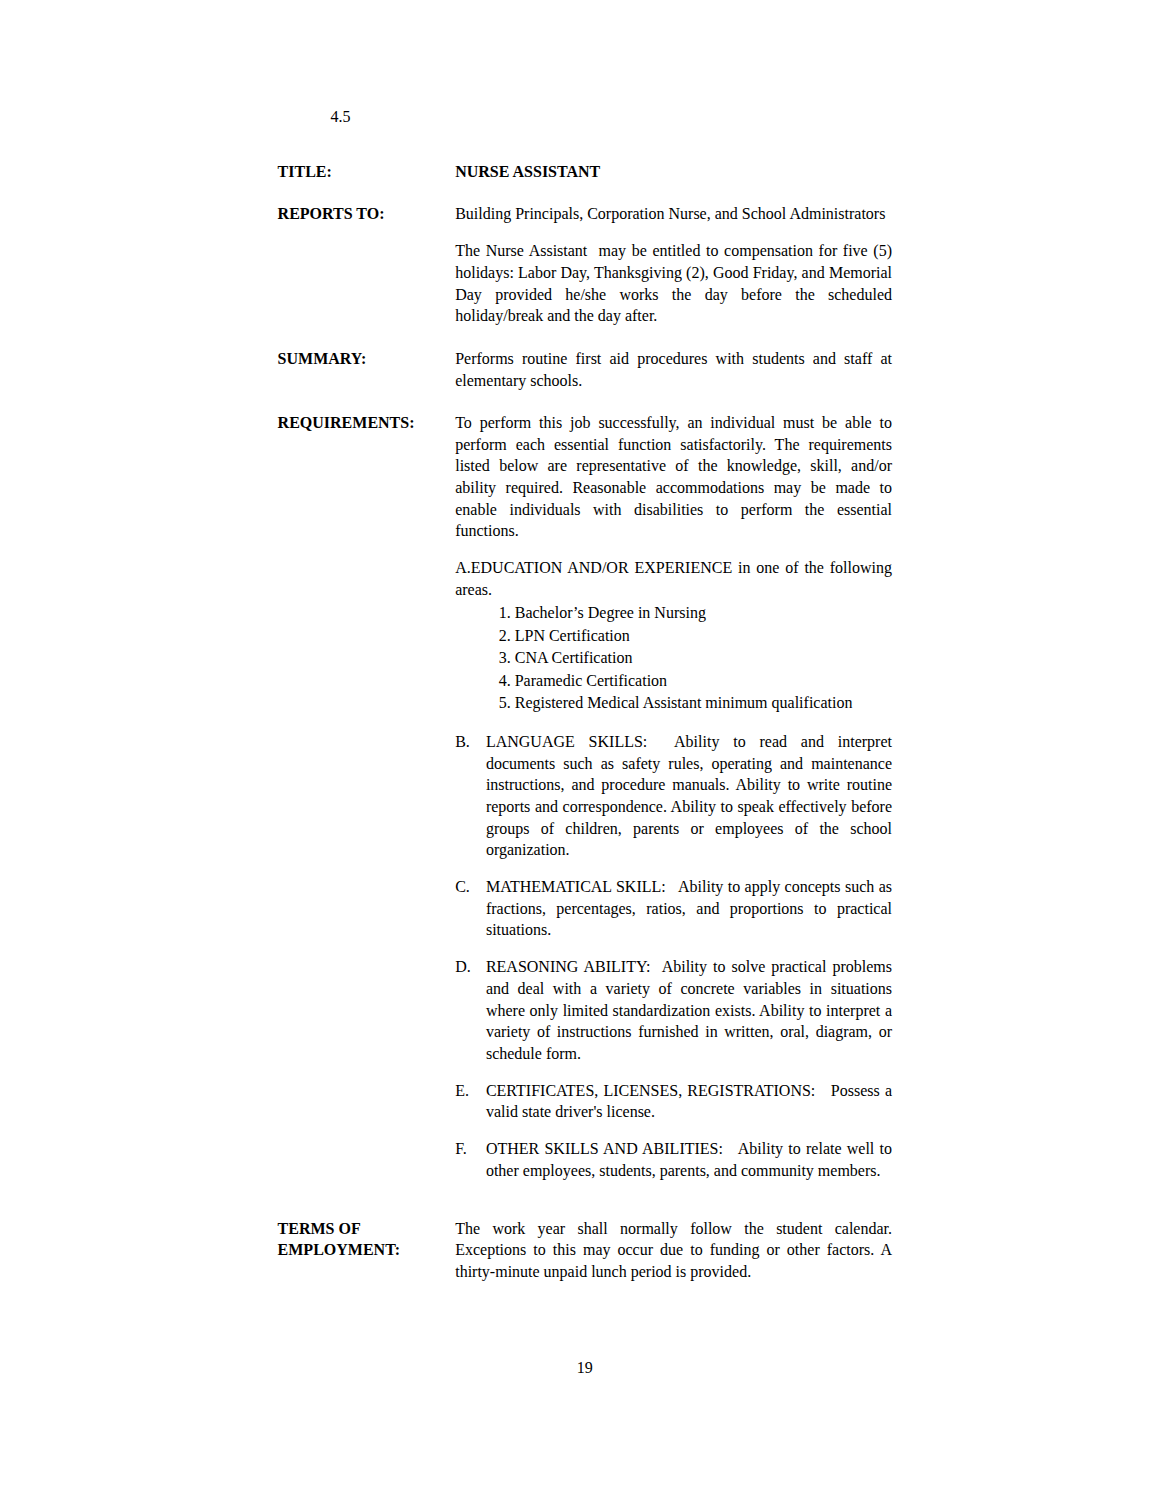4.5
| TITLE: | NURSE ASSISTANT |
| REPORTS TO: | Building Principals, Corporation Nurse, and School Administrators The Nurse Assistant may be entitled to compensation for five (5) holidays: Labor Day, Thanksgiving (2), Good Friday, and Memorial Day provided he/she works the day before the scheduled holiday/break and the day after. |
| SUMMARY: | Performs routine first aid procedures with students and staff at elementary schools. |
| REQUIREMENTS: | To perform this job successfully, an individual must be able to perform each essential function satisfactorily. The requirements listed below are representative of the knowledge, skill, and/or ability required. Reasonable accommodations may be made to enable individuals with disabilities to perform the essential functions. A.EDUCATION AND/OR EXPERIENCE in one of the following areas. Bachelor’s Degree in Nursing LPN Certification CNA Certification Paramedic Certification Registered Medical Assistant minimum qualification B. LANGUAGE SKILLS: Ability to read and interpret documents such as safety rules, operating and maintenance instructions, and procedure manuals. Ability to write routine reports and correspondence. Ability to speak effectively before groups of children, parents or employees of the school organization. C. MATHEMATICAL SKILL: Ability to apply concepts such as fractions, percentages, ratios, and proportions to practical situations. D. REASONING ABILITY: Ability to solve practical problems and deal with a variety of concrete variables in situations where only limited standardization exists. Ability to interpret a variety of instructions furnished in written, oral, diagram, or schedule form. E. CERTIFICATES, LICENSES, REGISTRATIONS: Possess a valid state driver's license. F. OTHER SKILLS AND ABILITIES: Ability to relate well to other employees, students, parents, and community members. |
| TERMS OF EMPLOYMENT: | The work year shall normally follow the student calendar. Exceptions to this may occur due to funding or other factors. A thirty-minute unpaid lunch period is provided. |
19